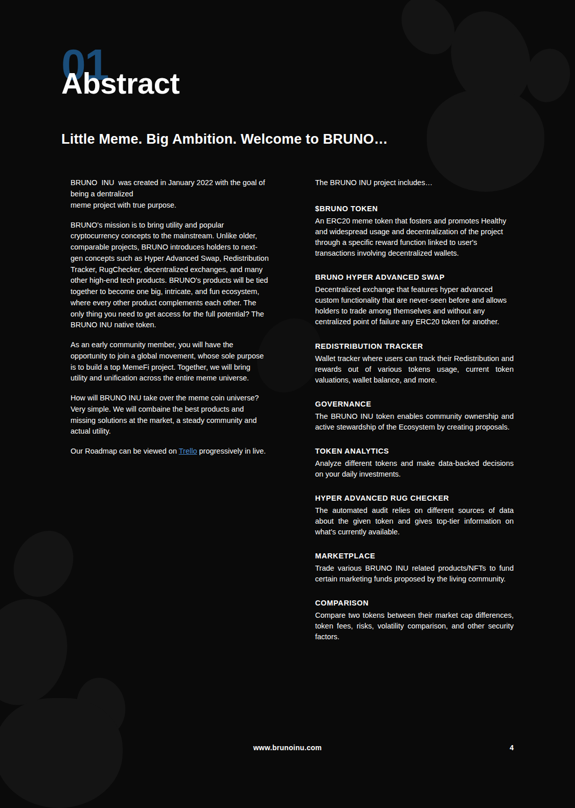01
Abstract
Little Meme. Big Ambition. Welcome to BRUNO…
BRUNO INU was created in January 2022 with the goal of being a dentralized
meme project with true purpose.
BRUNO's mission is to bring utility and popular cryptocurrency concepts to the mainstream. Unlike older, comparable projects, BRUNO introduces holders to next-gen concepts such as Hyper Advanced Swap, Redistribution Tracker, RugChecker, decentralized exchanges, and many other high-end tech products. BRUNO's products will be tied together to become one big, intricate, and fun ecosystem, where every other product complements each other. The only thing you need to get access for the full potential? The BRUNO INU native token.
As an early community member, you will have the opportunity to join a global movement, whose sole purpose is to build a top MemeFi project. Together, we will bring utility and unification across the entire meme universe.
How will BRUNO INU take over the meme coin universe? Very simple. We will combaine the best products and missing solutions at the market, a steady community and actual utility.
Our Roadmap can be viewed on Trello progressively in live.
The BRUNO INU project includes…
$BRUNO Token
An ERC20 meme token that fosters and promotes Healthy and widespread usage and decentralization of the project through a specific reward function linked to user's transactions involving decentralized wallets.
BRUNO Hyper Advanced Swap
Decentralized exchange that features hyper advanced custom functionality that are never-seen before and allows holders to trade among themselves and without any centralized point of failure any ERC20 token for another.
Redistribution Tracker
Wallet tracker where users can track their Redistribution and rewards out of various tokens usage, current token valuations, wallet balance, and more.
Governance
The BRUNO INU token enables community ownership and active stewardship of the Ecosystem by creating proposals.
Token Analytics
Analyze different tokens and make data-backed decisions on your daily investments.
Hyper Advanced Rug Checker
The automated audit relies on different sources of data about the given token and gives top-tier information on what's currently available.
Marketplace
Trade various BRUNO INU related products/NFTs to fund certain marketing funds proposed by the living community.
Comparison
Compare two tokens between their market cap differences, token fees, risks, volatility comparison, and other security factors.
www.brunoinu.com 4